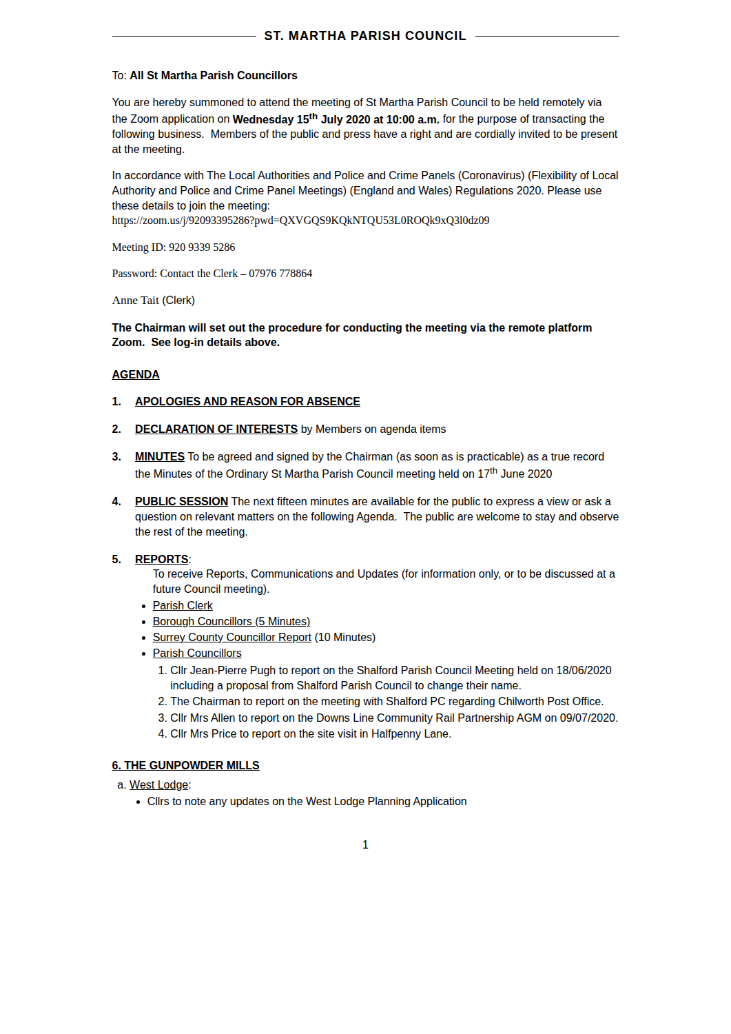ST. MARTHA PARISH COUNCIL
To: All St Martha Parish Councillors
You are hereby summoned to attend the meeting of St Martha Parish Council to be held remotely via the Zoom application on Wednesday 15th July 2020 at 10:00 a.m. for the purpose of transacting the following business. Members of the public and press have a right and are cordially invited to be present at the meeting.
In accordance with The Local Authorities and Police and Crime Panels (Coronavirus) (Flexibility of Local Authority and Police and Crime Panel Meetings) (England and Wales) Regulations 2020. Please use these details to join the meeting:
https://zoom.us/j/92093395286?pwd=QXVGQS9KQkNTQU53L0ROQk9xQ3l0dz09
Meeting ID: 920 9339 5286
Password: Contact the Clerk – 07976 778864
Anne Tait (Clerk)
The Chairman will set out the procedure for conducting the meeting via the remote platform Zoom. See log-in details above.
AGENDA
APOLOGIES AND REASON FOR ABSENCE
DECLARATION OF INTERESTS by Members on agenda items
MINUTES To be agreed and signed by the Chairman (as soon as is practicable) as a true record the Minutes of the Ordinary St Martha Parish Council meeting held on 17th June 2020
PUBLIC SESSION The next fifteen minutes are available for the public to express a view or ask a question on relevant matters on the following Agenda. The public are welcome to stay and observe the rest of the meeting.
REPORTS:
To receive Reports, Communications and Updates (for information only, or to be discussed at a future Council meeting).
Parish Clerk
Borough Councillors (5 Minutes)
Surrey County Councillor Report (10 Minutes)
Parish Councillors
Cllr Jean-Pierre Pugh to report on the Shalford Parish Council Meeting held on 18/06/2020 including a proposal from Shalford Parish Council to change their name.
The Chairman to report on the meeting with Shalford PC regarding Chilworth Post Office.
Cllr Mrs Allen to report on the Downs Line Community Rail Partnership AGM on 09/07/2020.
Cllr Mrs Price to report on the site visit in Halfpenny Lane.
6. THE GUNPOWDER MILLS
West Lodge:
Cllrs to note any updates on the West Lodge Planning Application
1